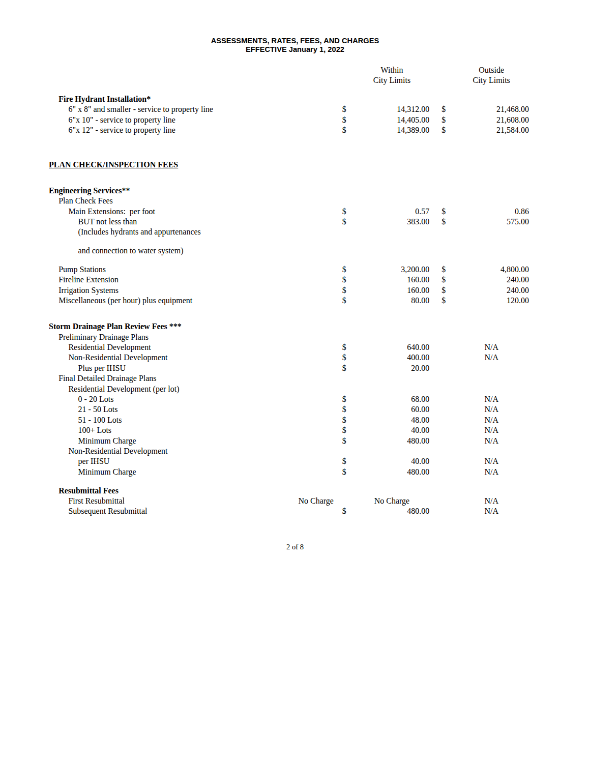ASSESSMENTS, RATES, FEES, AND CHARGES
EFFECTIVE January 1, 2022
| | | Within | Outside |
| | | City Limits | City Limits |
| Fire Hydrant Installation* | | | | | |
| 6" x 8" and smaller - service to property line | | $ | 14,312.00 | $ | 21,468.00 |
| 6"x 10" - service to property line | | $ | 14,405.00 | $ | 21,608.00 |
| 6"x 12" - service to property line | | $ | 14,389.00 | $ | 21,584.00 |
| PLAN CHECK/INSPECTION FEES | | | | | |
| Engineering Services** | | | | | |
| Plan Check Fees | | | | | |
| Main Extensions: per foot | | $ | 0.57 | $ | 0.86 |
| BUT not less than | | $ | 383.00 | $ | 575.00 |
| (Includes hydrants and appurtenances | | | | | |
| and connection to water system) | | | | | |
| Pump Stations | | $ | 3,200.00 | $ | 4,800.00 |
| Fireline Extension | | $ | 160.00 | $ | 240.00 |
| Irrigation Systems | | $ | 160.00 | $ | 240.00 |
| Miscellaneous (per hour) plus equipment | | $ | 80.00 | $ | 120.00 |
| Storm Drainage Plan Review Fees *** | | | | | |
| Preliminary Drainage Plans | | | | | |
| Residential Development | | $ | 640.00 | N/A |
| Non-Residential Development | | $ | 400.00 | N/A |
| Plus per IHSU | | $ | 20.00 | | |
| Final Detailed Drainage Plans | | | | | |
| Residential Development (per lot) | | | | | |
| 0 - 20 Lots | | $ | 68.00 | N/A |
| 21 - 50 Lots | | $ | 60.00 | N/A |
| 51 - 100 Lots | | $ | 48.00 | N/A |
| 100+ Lots | | $ | 40.00 | N/A |
| Minimum Charge | | $ | 480.00 | N/A |
| Non-Residential Development | | | | | |
| per IHSU | | $ | 40.00 | N/A |
| Minimum Charge | | $ | 480.00 | N/A |
| Resubmittal Fees | | | | | |
| First Resubmittal | No Charge | No Charge | N/A |
| Subsequent Resubmittal | | $ | 480.00 | N/A |
2 of 8